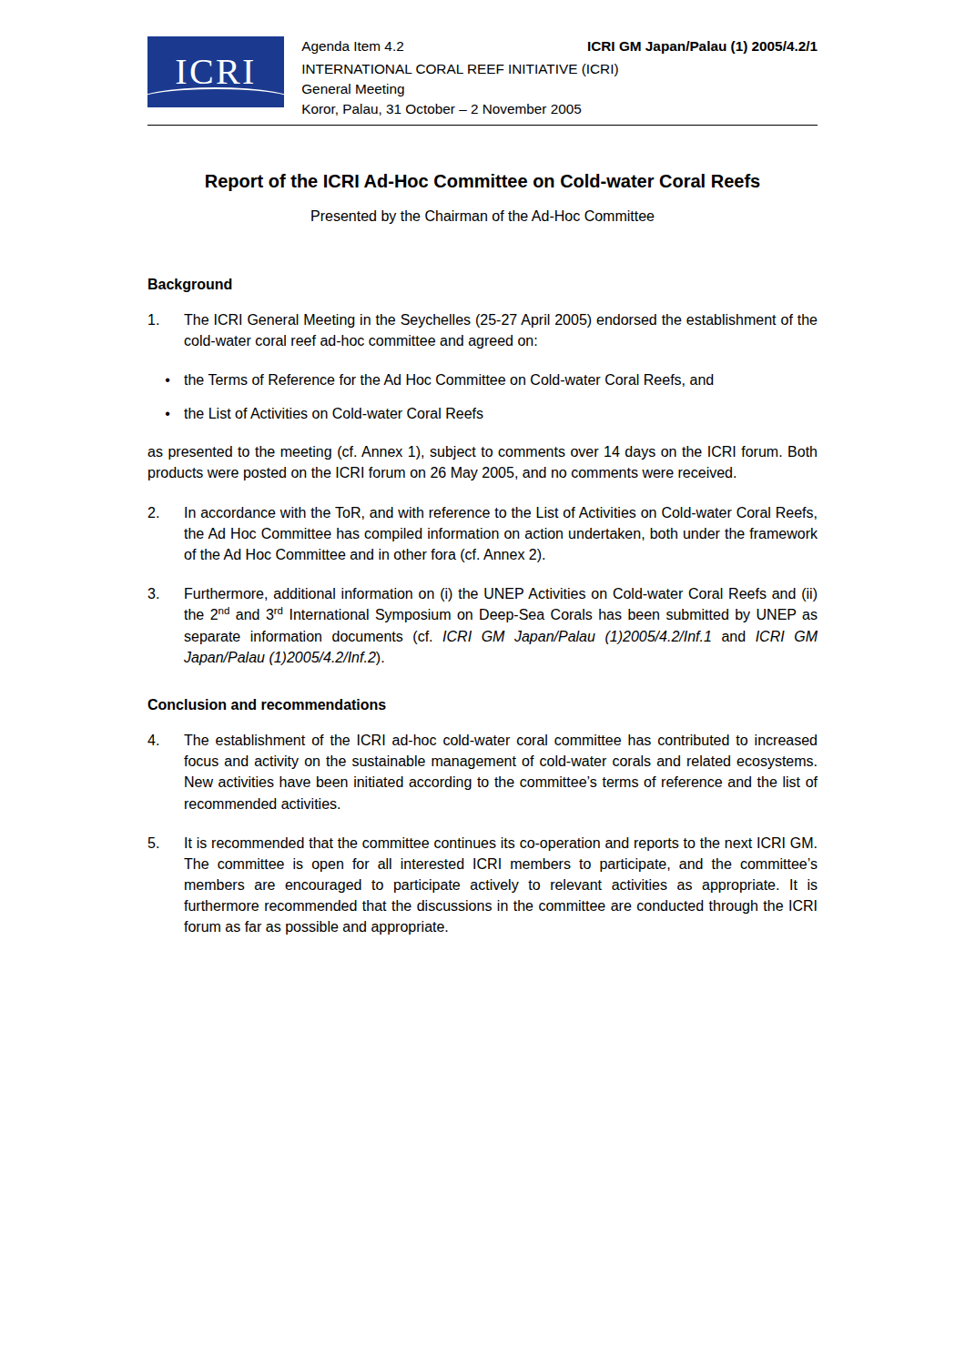ICRI
Agenda Item 4.2 ICRI GM Japan/Palau (1) 2005/4.2/1
INTERNATIONAL CORAL REEF INITIATIVE (ICRI)
General Meeting
Koror, Palau, 31 October – 2 November 2005
Report of the ICRI Ad-Hoc Committee on Cold-water Coral Reefs
Presented by the Chairman of the Ad-Hoc Committee
Background
1.
The ICRI General Meeting in the Seychelles (25-27 April 2005) endorsed the establishment of the cold-water coral reef ad-hoc committee and agreed on:
the Terms of Reference for the Ad Hoc Committee on Cold-water Coral Reefs, and
the List of Activities on Cold-water Coral Reefs
as presented to the meeting (cf. Annex 1), subject to comments over 14 days on the ICRI forum. Both products were posted on the ICRI forum on 26 May 2005, and no comments were received.
2.
In accordance with the ToR, and with reference to the List of Activities on Cold-water Coral Reefs, the Ad Hoc Committee has compiled information on action undertaken, both under the framework of the Ad Hoc Committee and in other fora (cf. Annex 2).
3.
Furthermore, additional information on (i) the UNEP Activities on Cold-water Coral Reefs and (ii) the 2nd and 3rd International Symposium on Deep-Sea Corals has been submitted by UNEP as separate information documents (cf. ICRI GM Japan/Palau (1)2005/4.2/Inf.1 and ICRI GM Japan/Palau (1)2005/4.2/Inf.2).
Conclusion and recommendations
4.
The establishment of the ICRI ad-hoc cold-water coral committee has contributed to increased focus and activity on the sustainable management of cold-water corals and related ecosystems. New activities have been initiated according to the committee’s terms of reference and the list of recommended activities.
5.
It is recommended that the committee continues its co-operation and reports to the next ICRI GM. The committee is open for all interested ICRI members to participate, and the committee’s members are encouraged to participate actively to relevant activities as appropriate. It is furthermore recommended that the discussions in the committee are conducted through the ICRI forum as far as possible and appropriate.